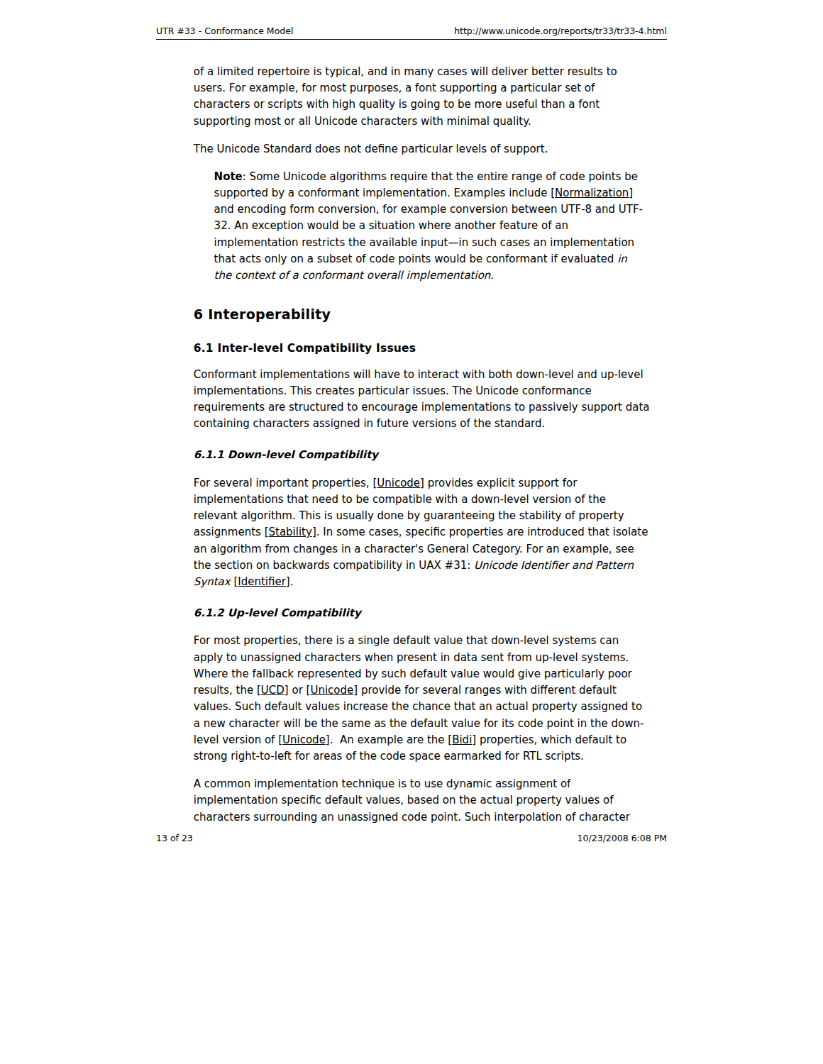UTR #33 - Conformance Model
http://www.unicode.org/reports/tr33/tr33-4.html
of a limited repertoire is typical, and in many cases will deliver better results to users. For example, for most purposes, a font supporting a particular set of characters or scripts with high quality is going to be more useful than a font supporting most or all Unicode characters with minimal quality.
The Unicode Standard does not define particular levels of support.
Note: Some Unicode algorithms require that the entire range of code points be supported by a conformant implementation. Examples include [Normalization] and encoding form conversion, for example conversion between UTF-8 and UTF-32. An exception would be a situation where another feature of an implementation restricts the available input—in such cases an implementation that acts only on a subset of code points would be conformant if evaluated in the context of a conformant overall implementation.
6 Interoperability
6.1 Inter-level Compatibility Issues
Conformant implementations will have to interact with both down-level and up-level implementations. This creates particular issues. The Unicode conformance requirements are structured to encourage implementations to passively support data containing characters assigned in future versions of the standard.
6.1.1 Down-level Compatibility
For several important properties, [Unicode] provides explicit support for implementations that need to be compatible with a down-level version of the relevant algorithm. This is usually done by guaranteeing the stability of property assignments [Stability]. In some cases, specific properties are introduced that isolate an algorithm from changes in a character's General Category. For an example, see the section on backwards compatibility in UAX #31: Unicode Identifier and Pattern Syntax [Identifier].
6.1.2 Up-level Compatibility
For most properties, there is a single default value that down-level systems can apply to unassigned characters when present in data sent from up-level systems. Where the fallback represented by such default value would give particularly poor results, the [UCD] or [Unicode] provide for several ranges with different default values. Such default values increase the chance that an actual property assigned to a new character will be the same as the default value for its code point in the down-level version of [Unicode]. An example are the [Bidi] properties, which default to strong right-to-left for areas of the code space earmarked for RTL scripts.
A common implementation technique is to use dynamic assignment of implementation specific default values, based on the actual property values of characters surrounding an unassigned code point. Such interpolation of character
13 of 23
10/23/2008 6:08 PM